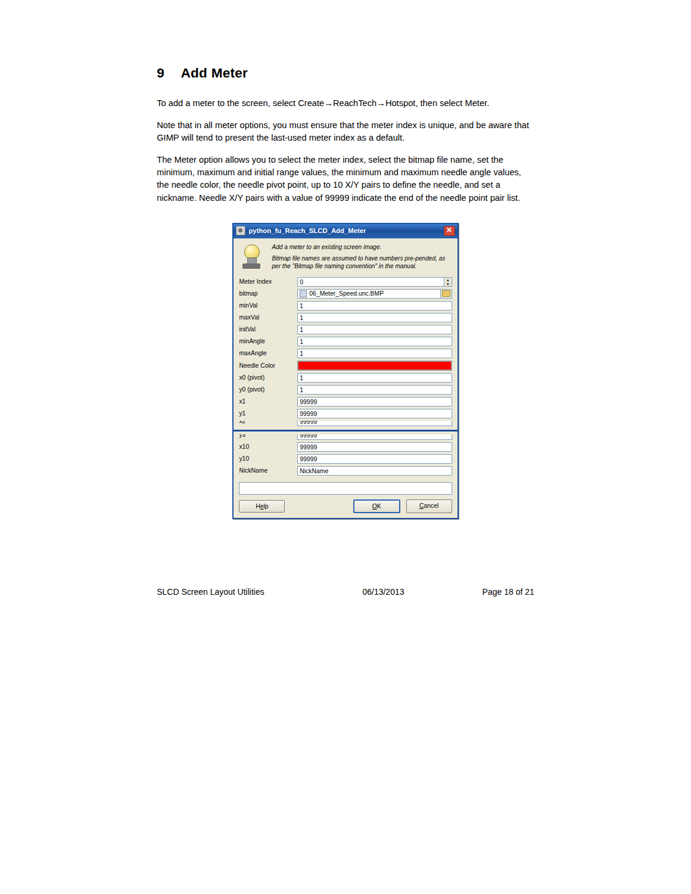9 Add Meter
To add a meter to the screen, select Create→ReachTech→Hotspot, then select Meter.
Note that in all meter options, you must ensure that the meter index is unique, and be aware that GIMP will tend to present the last-used meter index as a default.
The Meter option allows you to select the meter index, select the bitmap file name, set the minimum, maximum and initial range values, the minimum and maximum needle angle values, the needle color, the needle pivot point, up to 10 X/Y pairs to define the needle, and set a nickname. Needle X/Y pairs with a value of 99999 indicate the end of the needle point pair list.
python_fu_Reach_SLCD_Add_Meter
✕
Add a meter to an existing screen image.
Bitmap file names are assumed to have numbers pre-pended, as per the "Bitmap file naming convention" in the manual.
| Meter Index | 0 ▲ ▼ |
| bitmap | 06_Meter_Speed.unc.BMP |
| minVal | 1 |
| maxVal | 1 |
| initVal | 1 |
| minAngle | 1 |
| maxAngle | 1 |
| Needle Color | |
| x0 (pivot) | 1 |
| y0 (pivot) | 1 |
| x1 | 99999 |
| y1 | 99999 |
| x2 | 99999 |
| y9 | 99999 |
| x10 | 99999 |
| y10 | 99999 |
| NickName | NickName |
Help
OK
Cancel
SLCD Screen Layout Utilities
06/13/2013
Page 18 of 21